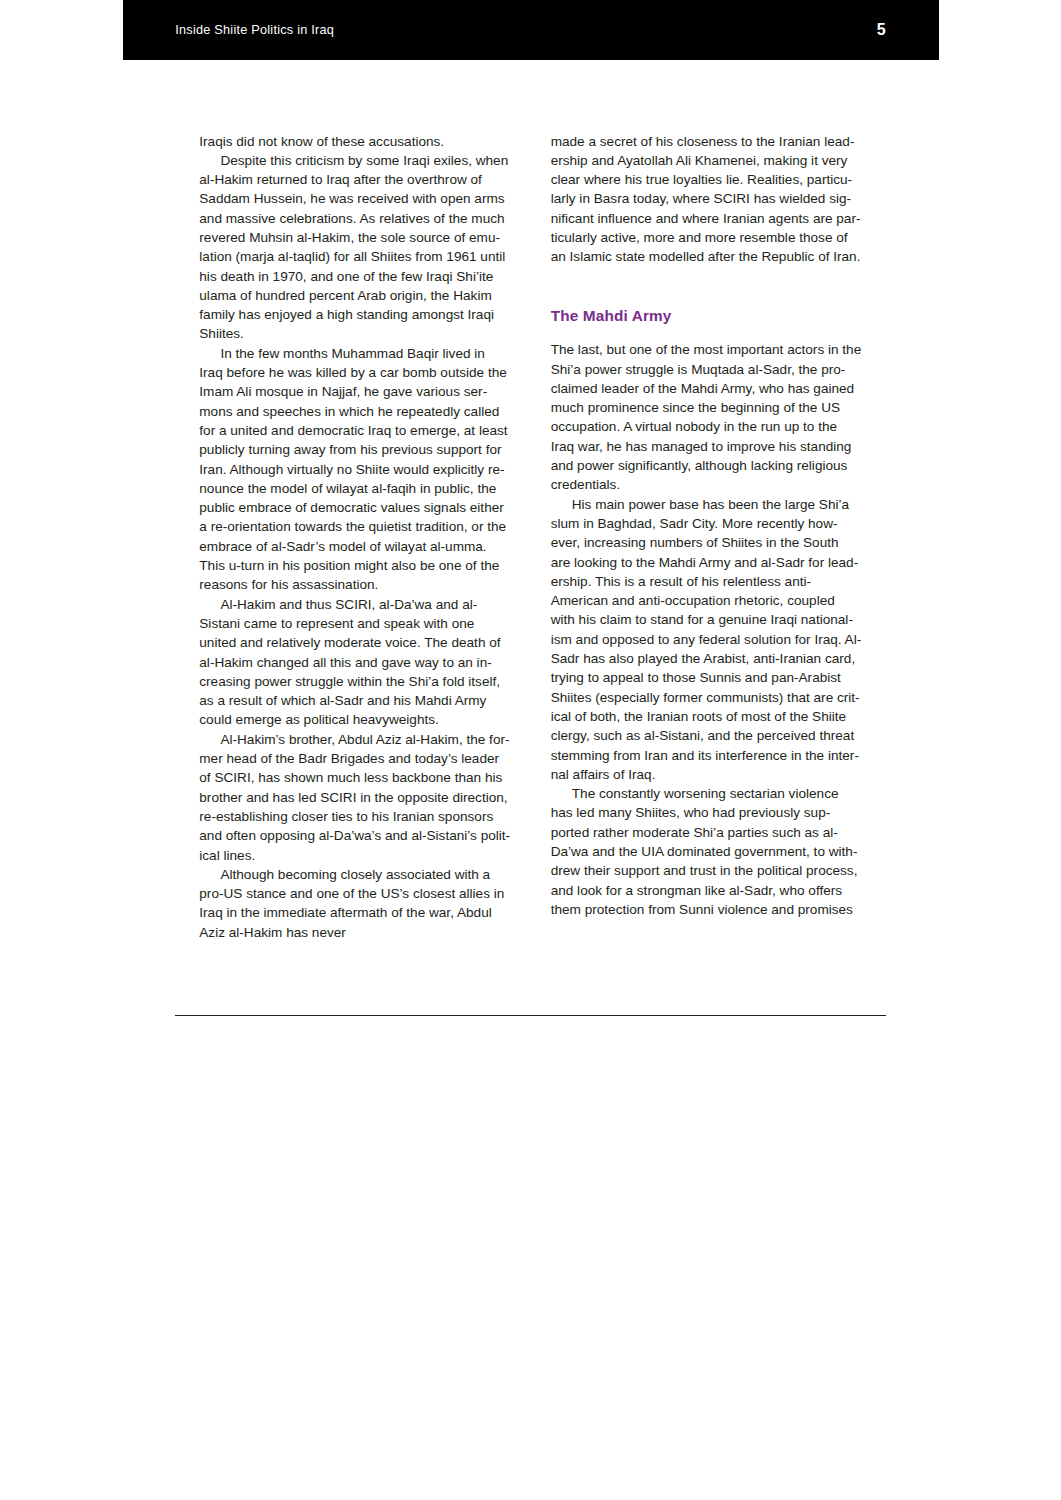Inside Shiite Politics in Iraq
5
Iraqis did not know of these accusations.
Despite this criticism by some Iraqi exiles, when al-Hakim returned to Iraq after the overthrow of Saddam Hussein, he was received with open arms and massive celebrations. As relatives of the much revered Muhsin al-Hakim, the sole source of emulation (marja al-taqlid) for all Shiites from 1961 until his death in 1970, and one of the few Iraqi Shi’ite ulama of hundred percent Arab origin, the Hakim family has enjoyed a high standing amongst Iraqi Shiites.
In the few months Muhammad Baqir lived in Iraq before he was killed by a car bomb outside the Imam Ali mosque in Najjaf, he gave various sermons and speeches in which he repeatedly called for a united and democratic Iraq to emerge, at least publicly turning away from his previous support for Iran. Although virtually no Shiite would explicitly renounce the model of wilayat al-faqih in public, the public embrace of democratic values signals either a re-orientation towards the quietist tradition, or the embrace of al-Sadr’s model of wilayat al-umma. This u-turn in his position might also be one of the reasons for his assassination.
Al-Hakim and thus SCIRI, al-Da’wa and al-Sistani came to represent and speak with one united and relatively moderate voice. The death of al-Hakim changed all this and gave way to an increasing power struggle within the Shi’a fold itself, as a result of which al-Sadr and his Mahdi Army could emerge as political heavyweights.
Al-Hakim’s brother, Abdul Aziz al-Hakim, the former head of the Badr Brigades and today’s leader of SCIRI, has shown much less backbone than his brother and has led SCIRI in the opposite direction, re-establishing closer ties to his Iranian sponsors and often opposing al-Da’wa’s and al-Sistani’s political lines.
Although becoming closely associated with a pro-US stance and one of the US’s closest allies in Iraq in the immediate aftermath of the war, Abdul Aziz al-Hakim has never
made a secret of his closeness to the Iranian leadership and Ayatollah Ali Khamenei, making it very clear where his true loyalties lie. Realities, particularly in Basra today, where SCIRI has wielded significant influence and where Iranian agents are particularly active, more and more resemble those of an Islamic state modelled after the Republic of Iran.
The Mahdi Army
The last, but one of the most important actors in the Shi’a power struggle is Muqtada al-Sadr, the proclaimed leader of the Mahdi Army, who has gained much prominence since the beginning of the US occupation. A virtual nobody in the run up to the Iraq war, he has managed to improve his standing and power significantly, although lacking religious credentials.
His main power base has been the large Shi’a slum in Baghdad, Sadr City. More recently however, increasing numbers of Shiites in the South are looking to the Mahdi Army and al-Sadr for leadership. This is a result of his relentless anti-American and anti-occupation rhetoric, coupled with his claim to stand for a genuine Iraqi nationalism and opposed to any federal solution for Iraq. Al-Sadr has also played the Arabist, anti-Iranian card, trying to appeal to those Sunnis and pan-Arabist Shiites (especially former communists) that are critical of both, the Iranian roots of most of the Shiite clergy, such as al-Sistani, and the perceived threat stemming from Iran and its interference in the internal affairs of Iraq.
The constantly worsening sectarian violence has led many Shiites, who had previously supported rather moderate Shi’a parties such as al-Da’wa and the UIA dominated government, to withdrew their support and trust in the political process, and look for a strongman like al-Sadr, who offers them protection from Sunni violence and promises